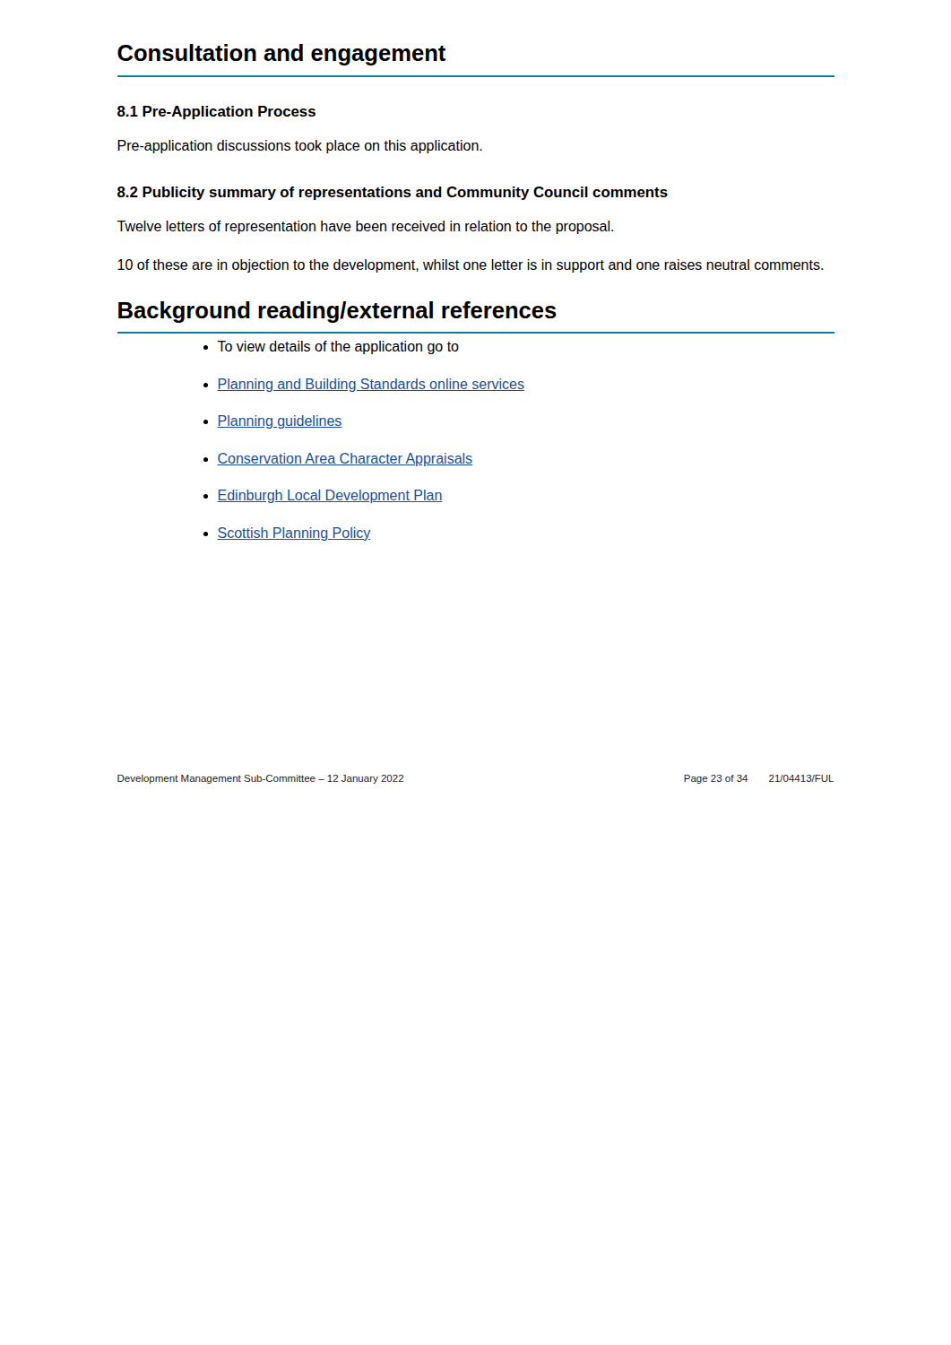Consultation and engagement
8.1 Pre-Application Process
Pre-application discussions took place on this application.
8.2 Publicity summary of representations and Community Council comments
Twelve letters of representation have been received in relation to the proposal.
10 of these are in objection to the development, whilst one letter is in support and one raises neutral comments.
Background reading/external references
To view details of the application go to
Planning and Building Standards online services
Planning guidelines
Conservation Area Character Appraisals
Edinburgh Local Development Plan
Scottish Planning Policy
Development Management Sub-Committee – 12 January 2022 Page 23 of 34 21/04413/FUL